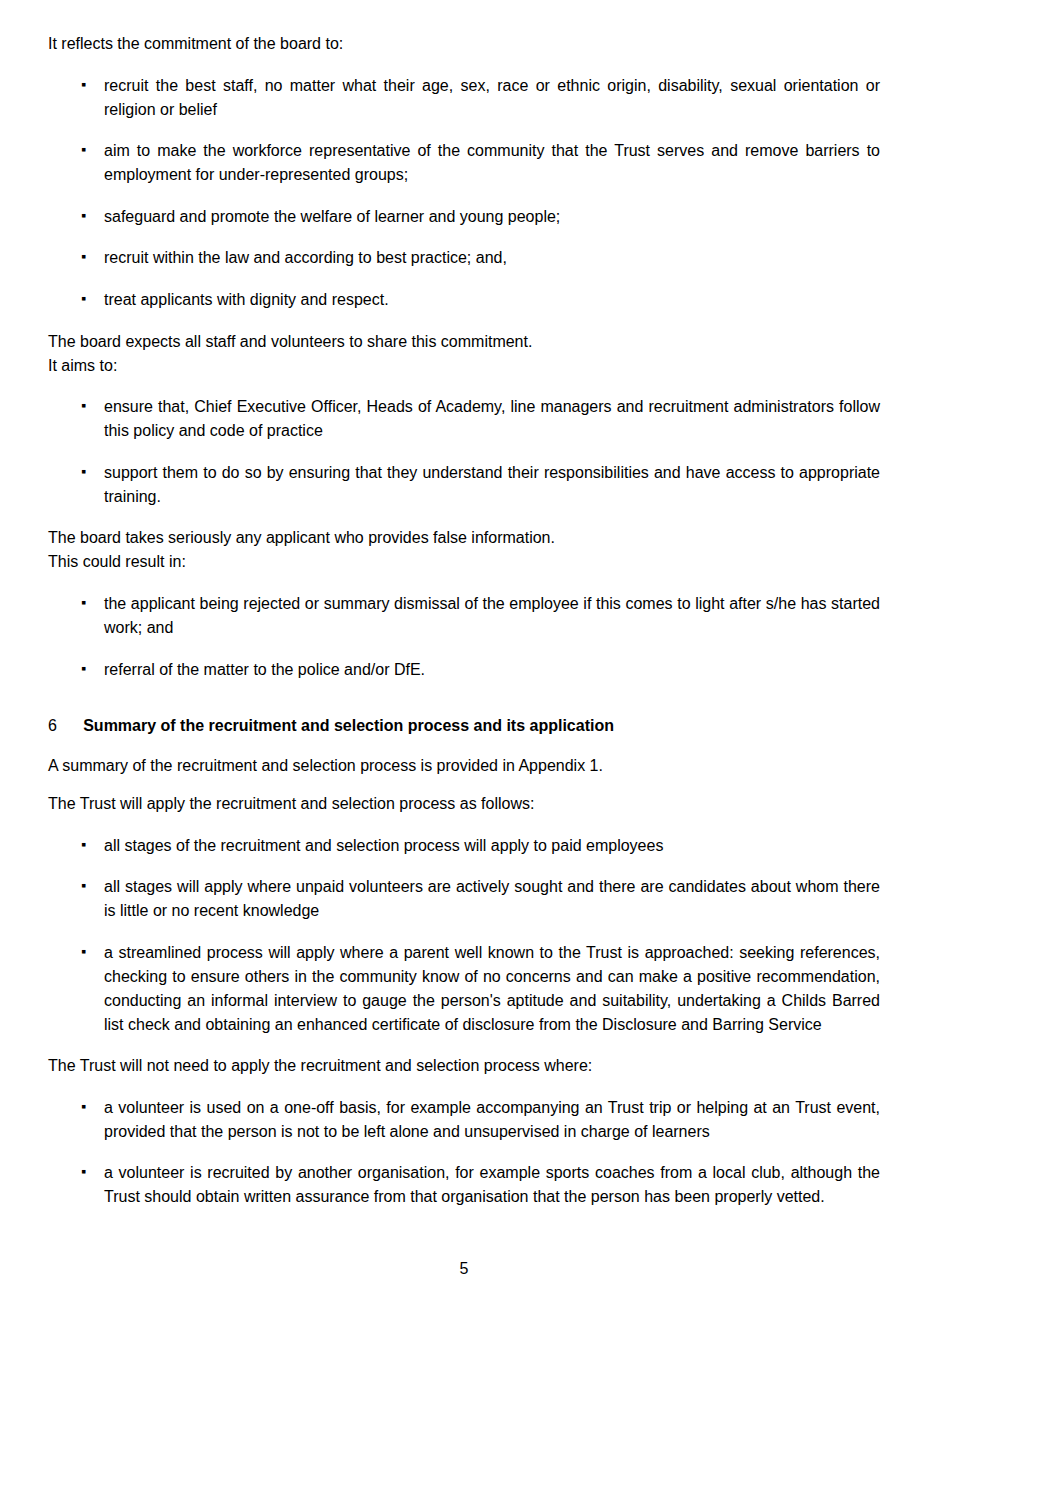It reflects the commitment of the board to:
recruit the best staff, no matter what their age, sex, race or ethnic origin, disability, sexual orientation or religion or belief
aim to make the workforce representative of the community that the Trust serves and remove barriers to employment for under-represented groups;
safeguard and promote the welfare of learner and young people;
recruit within the law and according to best practice; and,
treat applicants with dignity and respect.
The board expects all staff and volunteers to share this commitment.
It aims to:
ensure that, Chief Executive Officer, Heads of Academy, line managers and recruitment administrators follow this policy and code of practice
support them to do so by ensuring that they understand their responsibilities and have access to appropriate training.
The board takes seriously any applicant who provides false information.
This could result in:
the applicant being rejected or summary dismissal of the employee if this comes to light after s/he has started work; and
referral of the matter to the police and/or DfE.
6 Summary of the recruitment and selection process and its application
A summary of the recruitment and selection process is provided in Appendix 1.
The Trust will apply the recruitment and selection process as follows:
all stages of the recruitment and selection process will apply to paid employees
all stages will apply where unpaid volunteers are actively sought and there are candidates about whom there is little or no recent knowledge
a streamlined process will apply where a parent well known to the Trust is approached: seeking references, checking to ensure others in the community know of no concerns and can make a positive recommendation, conducting an informal interview to gauge the person's aptitude and suitability, undertaking a Childs Barred list check and obtaining an enhanced certificate of disclosure from the Disclosure and Barring Service
The Trust will not need to apply the recruitment and selection process where:
a volunteer is used on a one-off basis, for example accompanying an Trust trip or helping at an Trust event, provided that the person is not to be left alone and unsupervised in charge of learners
a volunteer is recruited by another organisation, for example sports coaches from a local club, although the Trust should obtain written assurance from that organisation that the person has been properly vetted.
5